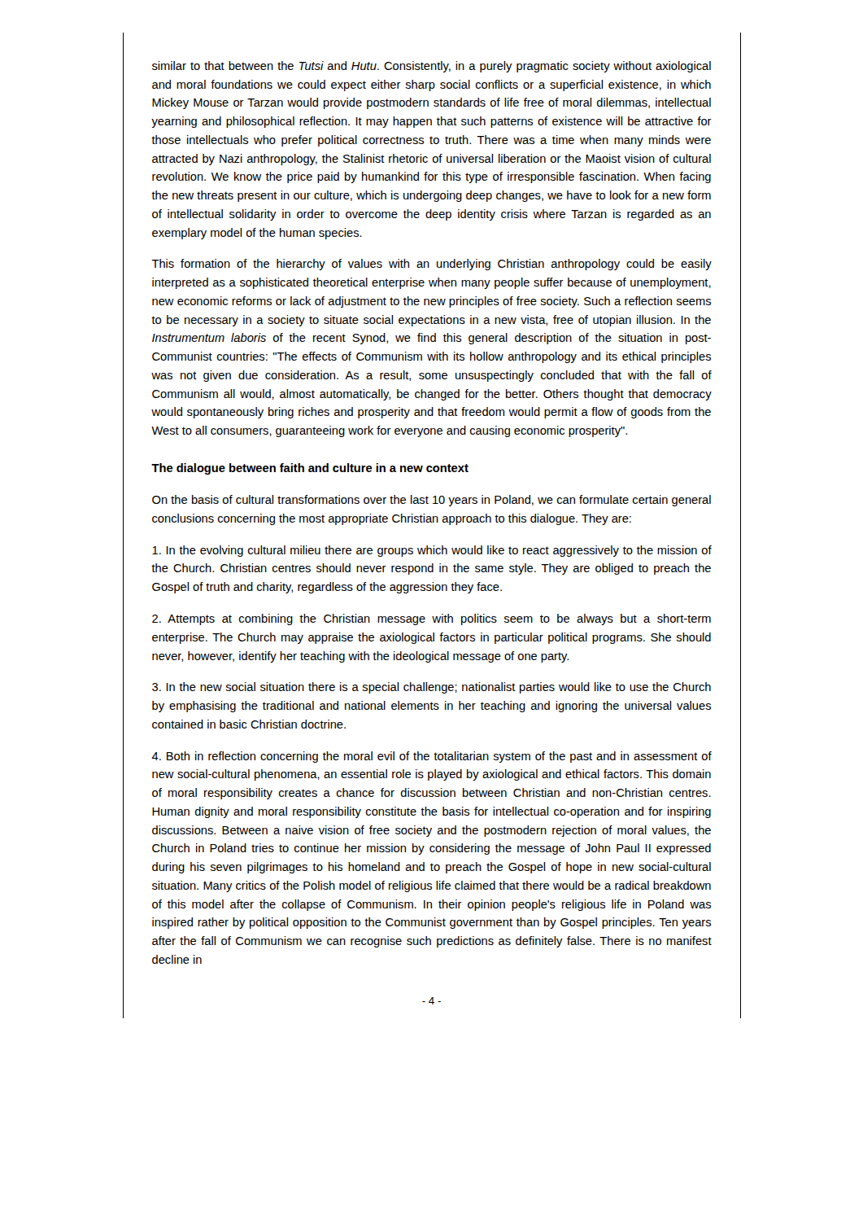similar to that between the Tutsi and Hutu. Consistently, in a purely pragmatic society without axiological and moral foundations we could expect either sharp social conflicts or a superficial existence, in which Mickey Mouse or Tarzan would provide postmodern standards of life free of moral dilemmas, intellectual yearning and philosophical reflection. It may happen that such patterns of existence will be attractive for those intellectuals who prefer political correctness to truth. There was a time when many minds were attracted by Nazi anthropology, the Stalinist rhetoric of universal liberation or the Maoist vision of cultural revolution. We know the price paid by humankind for this type of irresponsible fascination. When facing the new threats present in our culture, which is undergoing deep changes, we have to look for a new form of intellectual solidarity in order to overcome the deep identity crisis where Tarzan is regarded as an exemplary model of the human species.
This formation of the hierarchy of values with an underlying Christian anthropology could be easily interpreted as a sophisticated theoretical enterprise when many people suffer because of unemployment, new economic reforms or lack of adjustment to the new principles of free society. Such a reflection seems to be necessary in a society to situate social expectations in a new vista, free of utopian illusion. In the Instrumentum laboris of the recent Synod, we find this general description of the situation in post-Communist countries: "The effects of Communism with its hollow anthropology and its ethical principles was not given due consideration. As a result, some unsuspectingly concluded that with the fall of Communism all would, almost automatically, be changed for the better. Others thought that democracy would spontaneously bring riches and prosperity and that freedom would permit a flow of goods from the West to all consumers, guaranteeing work for everyone and causing economic prosperity".
The dialogue between faith and culture in a new context
On the basis of cultural transformations over the last 10 years in Poland, we can formulate certain general conclusions concerning the most appropriate Christian approach to this dialogue. They are:
1. In the evolving cultural milieu there are groups which would like to react aggressively to the mission of the Church. Christian centres should never respond in the same style. They are obliged to preach the Gospel of truth and charity, regardless of the aggression they face.
2. Attempts at combining the Christian message with politics seem to be always but a short-term enterprise. The Church may appraise the axiological factors in particular political programs. She should never, however, identify her teaching with the ideological message of one party.
3. In the new social situation there is a special challenge; nationalist parties would like to use the Church by emphasising the traditional and national elements in her teaching and ignoring the universal values contained in basic Christian doctrine.
4. Both in reflection concerning the moral evil of the totalitarian system of the past and in assessment of new social-cultural phenomena, an essential role is played by axiological and ethical factors. This domain of moral responsibility creates a chance for discussion between Christian and non-Christian centres. Human dignity and moral responsibility constitute the basis for intellectual co-operation and for inspiring discussions. Between a naive vision of free society and the postmodern rejection of moral values, the Church in Poland tries to continue her mission by considering the message of John Paul II expressed during his seven pilgrimages to his homeland and to preach the Gospel of hope in new social-cultural situation. Many critics of the Polish model of religious life claimed that there would be a radical breakdown of this model after the collapse of Communism. In their opinion people's religious life in Poland was inspired rather by political opposition to the Communist government than by Gospel principles. Ten years after the fall of Communism we can recognise such predictions as definitely false. There is no manifest decline in
- 4 -